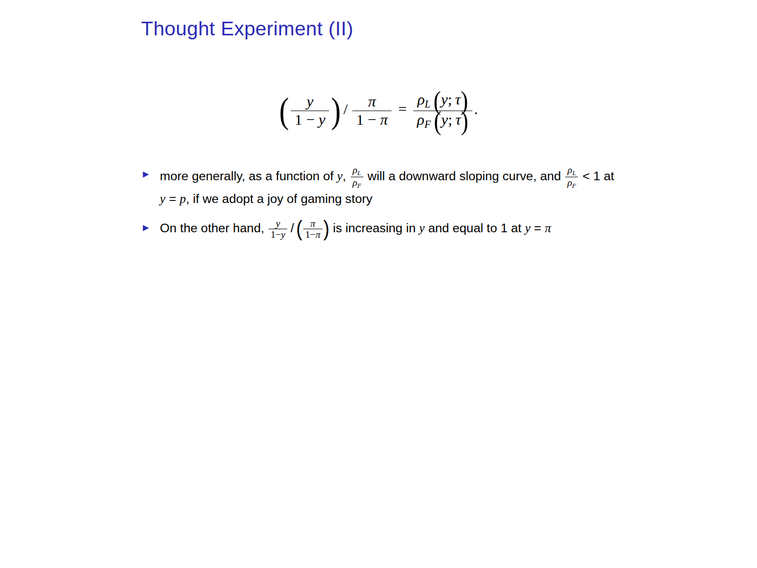Thought Experiment (II)
(y 1 − y)/π 1 − π=ρL (y; τ) ρF (y; τ).
more generally, as a function of y, ρL ρF will a downward sloping curve, and ρL ρF < 1 at y = p, if we adopt a joy of gaming story
On the other hand, y 1−y/(π 1−π) is increasing in y and equal to 1 at y = π